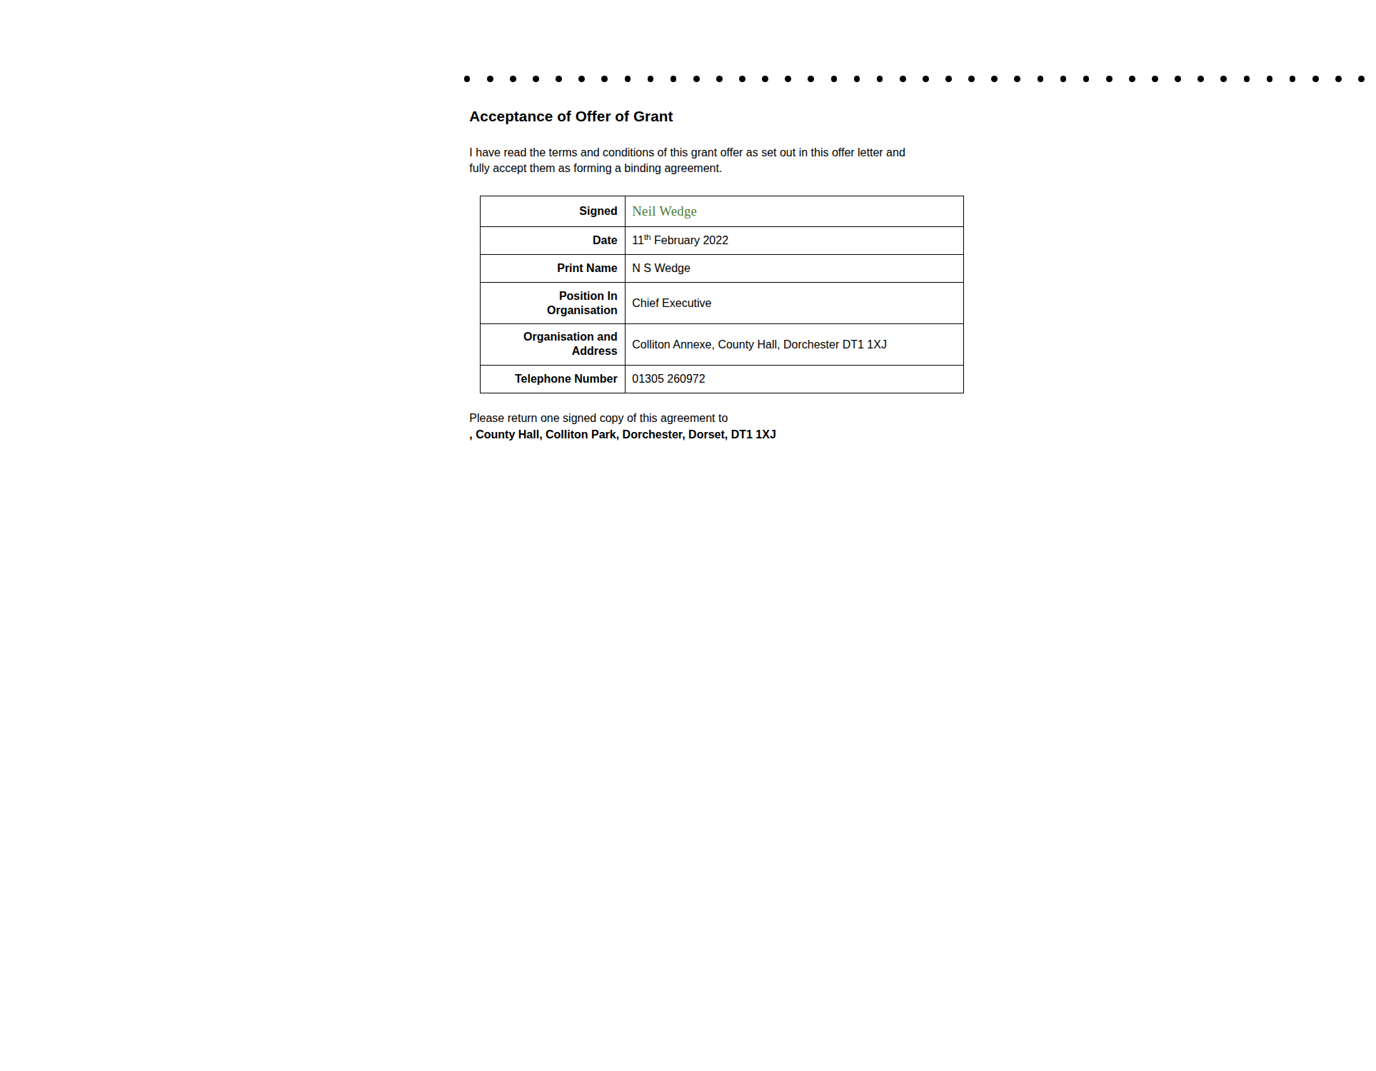Acceptance of Offer of Grant
I have read the terms and conditions of this grant offer as set out in this offer letter and fully accept them as forming a binding agreement.
| Signed | Neil Wedge |
| Date | 11 th February 2022 |
| Print Name | N S Wedge |
| Position In Organisation | Chief Executive |
| Organisation and Address | Colliton Annexe, County Hall, Dorchester DT1 1XJ |
| Telephone Number | 01305 260972 |
Please return one signed copy of this agreement to
, County Hall, Colliton Park, Dorchester, Dorset, DT1 1XJ